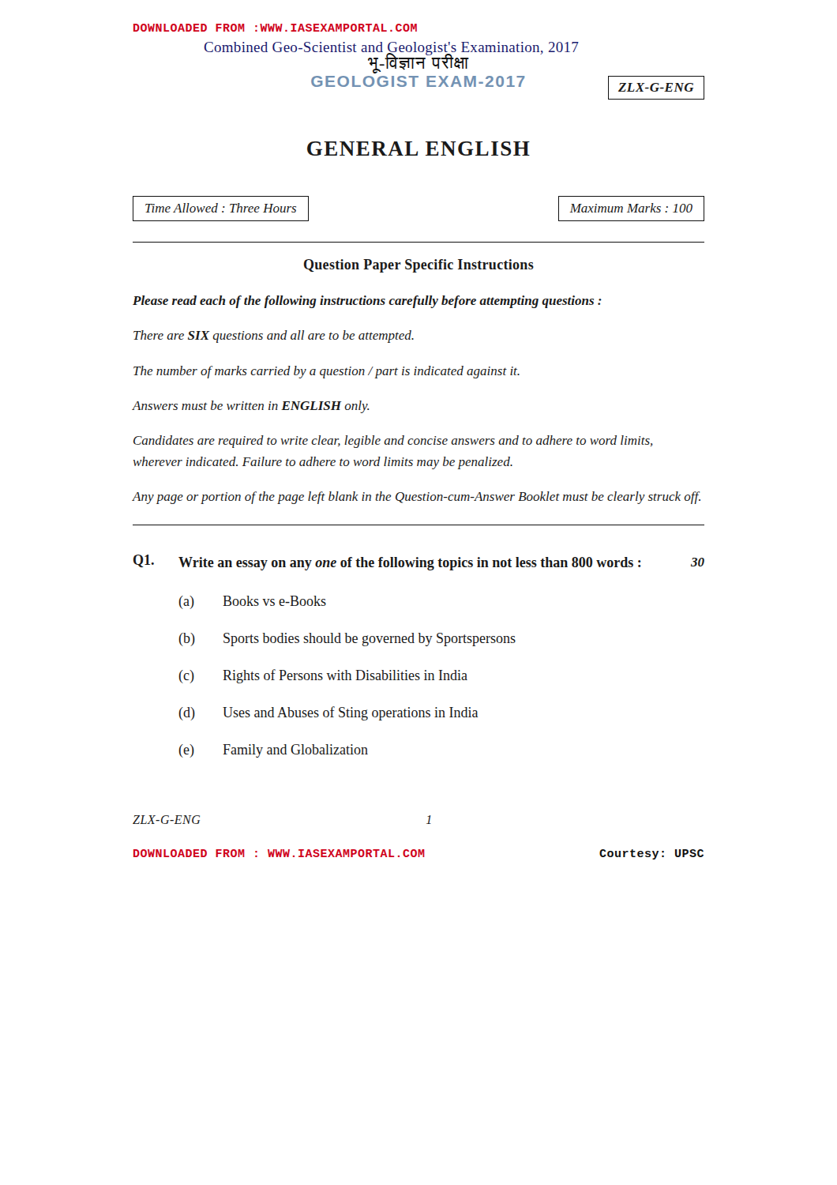DOWNLOADED FROM :WWW.IASEXAMPORTAL.COM
Combined Geo-Scientist and Geologist's Examination, 2017
ZLX-G-ENG
भू-विज्ञान परीक्षा
GEOLOGIST EXAM-2017
GENERAL ENGLISH
Time Allowed : Three Hours
Maximum Marks : 100
Question Paper Specific Instructions
Please read each of the following instructions carefully before attempting questions :
There are SIX questions and all are to be attempted.
The number of marks carried by a question / part is indicated against it.
Answers must be written in ENGLISH only.
Candidates are required to write clear, legible and concise answers and to adhere to word limits, wherever indicated. Failure to adhere to word limits may be penalized.
Any page or portion of the page left blank in the Question-cum-Answer Booklet must be clearly struck off.
Q1.
30 Write an essay on any one of the following topics in not less than 800 words :
(a) Books vs e-Books
(b) Sports bodies should be governed by Sportspersons
(c) Rights of Persons with Disabilities in India
(d) Uses and Abuses of Sting operations in India
(e) Family and Globalization
ZLX-G-ENG
1
DOWNLOADED FROM : WWW.IASEXAMPORTAL.COM
Courtesy: UPSC